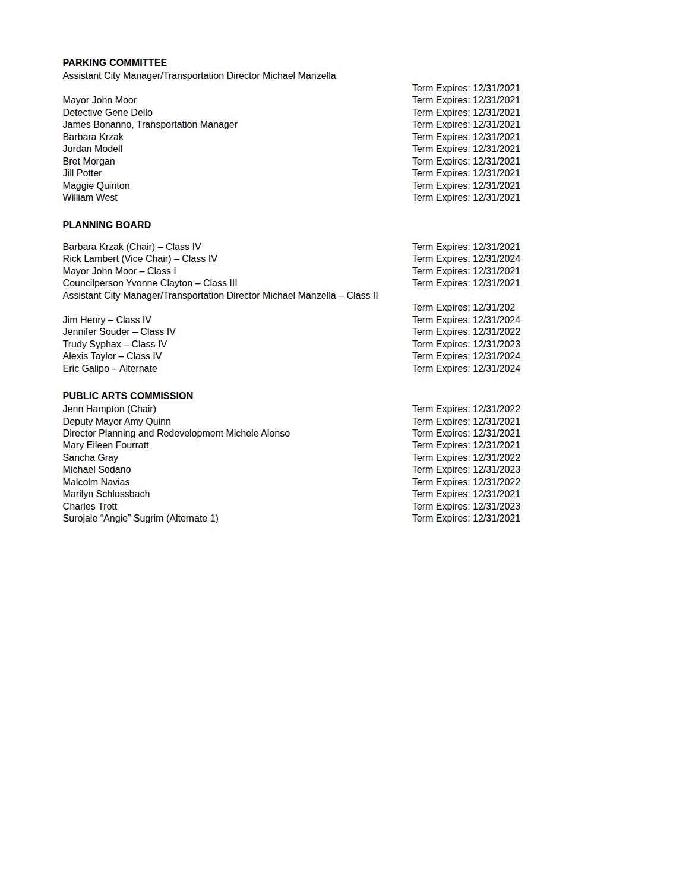PARKING COMMITTEE
| Assistant City Manager/Transportation Director Michael Manzella |
| | Term Expires: 12/31/2021 |
| Mayor John Moor | Term Expires: 12/31/2021 |
| Detective Gene Dello | Term Expires: 12/31/2021 |
| James Bonanno, Transportation Manager | Term Expires: 12/31/2021 |
| Barbara Krzak | Term Expires: 12/31/2021 |
| Jordan Modell | Term Expires: 12/31/2021 |
| Bret Morgan | Term Expires: 12/31/2021 |
| Jill Potter | Term Expires: 12/31/2021 |
| Maggie Quinton | Term Expires: 12/31/2021 |
| William West | Term Expires: 12/31/2021 |
PLANNING BOARD
| Barbara Krzak (Chair) – Class IV | Term Expires: 12/31/2021 |
| Rick Lambert (Vice Chair) – Class IV | Term Expires: 12/31/2024 |
| Mayor John Moor – Class I | Term Expires: 12/31/2021 |
| Councilperson Yvonne Clayton – Class III | Term Expires: 12/31/2021 |
| Assistant City Manager/Transportation Director Michael Manzella – Class II |
| | Term Expires: 12/31/202 |
| Jim Henry – Class IV | Term Expires: 12/31/2024 |
| Jennifer Souder – Class IV | Term Expires: 12/31/2022 |
| Trudy Syphax – Class IV | Term Expires: 12/31/2023 |
| Alexis Taylor – Class IV | Term Expires: 12/31/2024 |
| Eric Galipo – Alternate | Term Expires: 12/31/2024 |
PUBLIC ARTS COMMISSION
| Jenn Hampton (Chair) | Term Expires: 12/31/2022 |
| Deputy Mayor Amy Quinn | Term Expires: 12/31/2021 |
| Director Planning and Redevelopment Michele Alonso | Term Expires: 12/31/2021 |
| Mary Eileen Fourratt | Term Expires: 12/31/2021 |
| Sancha Gray | Term Expires: 12/31/2022 |
| Michael Sodano | Term Expires: 12/31/2023 |
| Malcolm Navias | Term Expires: 12/31/2022 |
| Marilyn Schlossbach | Term Expires: 12/31/2021 |
| Charles Trott | Term Expires: 12/31/2023 |
| Surojaie “Angie” Sugrim (Alternate 1) | Term Expires: 12/31/2021 |